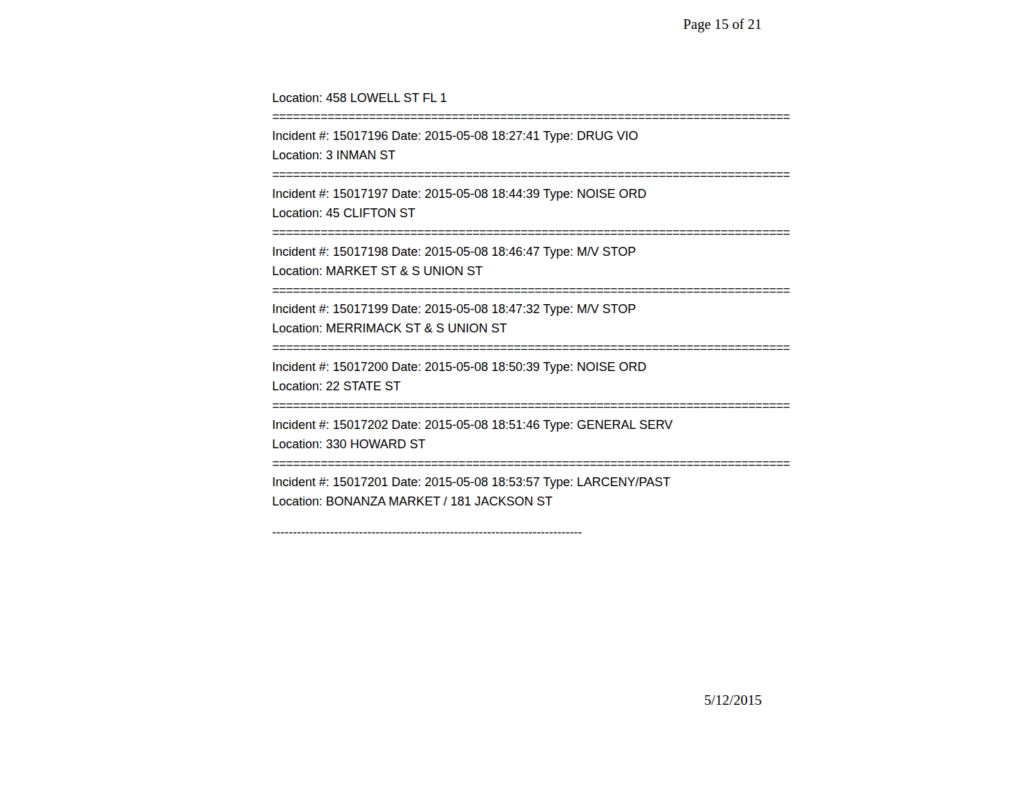Page 15 of 21
Location: 458 LOWELL ST FL 1 =========================================================================== Incident #: 15017196 Date: 2015-05-08 18:27:41 Type: DRUG VIO Location: 3 INMAN ST =========================================================================== Incident #: 15017197 Date: 2015-05-08 18:44:39 Type: NOISE ORD Location: 45 CLIFTON ST =========================================================================== Incident #: 15017198 Date: 2015-05-08 18:46:47 Type: M/V STOP Location: MARKET ST & S UNION ST =========================================================================== Incident #: 15017199 Date: 2015-05-08 18:47:32 Type: M/V STOP Location: MERRIMACK ST & S UNION ST =========================================================================== Incident #: 15017200 Date: 2015-05-08 18:50:39 Type: NOISE ORD Location: 22 STATE ST =========================================================================== Incident #: 15017202 Date: 2015-05-08 18:51:46 Type: GENERAL SERV Location: 330 HOWARD ST =========================================================================== Incident #: 15017201 Date: 2015-05-08 18:53:57 Type: LARCENY/PAST Location: BONANZA MARKET / 181 JACKSON ST ---------------------------------------------------------------------------
5/12/2015